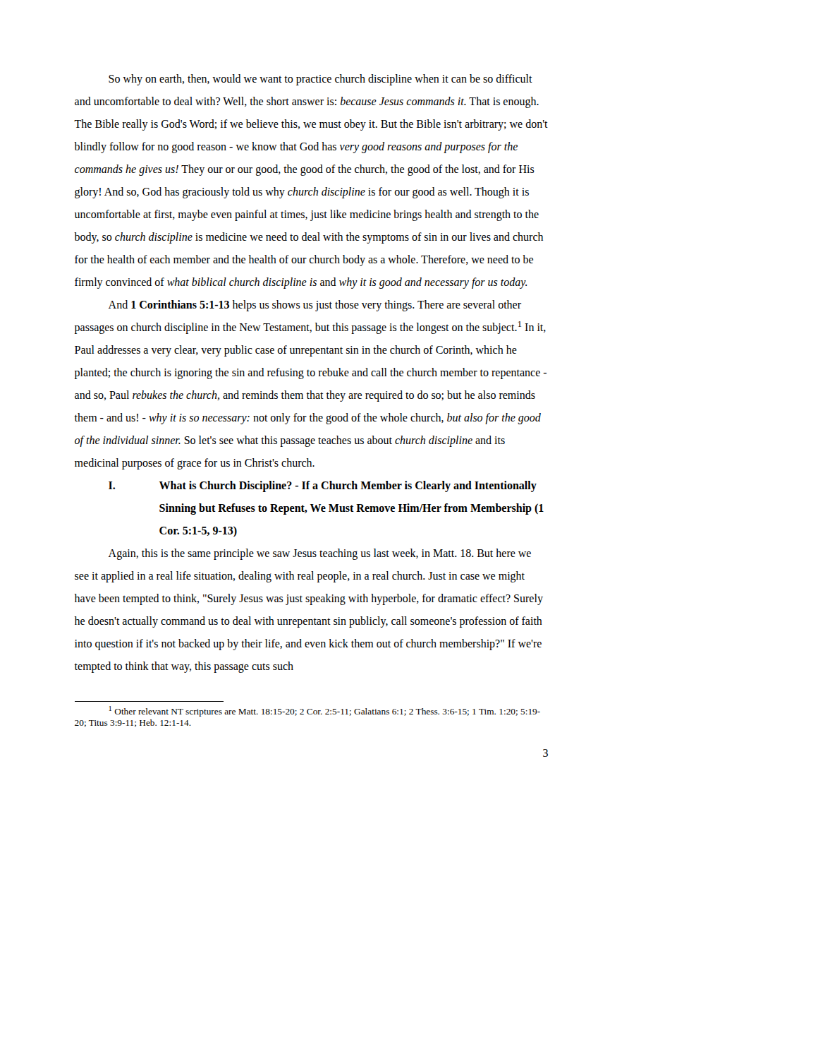So why on earth, then, would we want to practice church discipline when it can be so difficult and uncomfortable to deal with? Well, the short answer is: because Jesus commands it. That is enough. The Bible really is God's Word; if we believe this, we must obey it. But the Bible isn't arbitrary; we don't blindly follow for no good reason - we know that God has very good reasons and purposes for the commands he gives us! They our or our good, the good of the church, the good of the lost, and for His glory! And so, God has graciously told us why church discipline is for our good as well. Though it is uncomfortable at first, maybe even painful at times, just like medicine brings health and strength to the body, so church discipline is medicine we need to deal with the symptoms of sin in our lives and church for the health of each member and the health of our church body as a whole. Therefore, we need to be firmly convinced of what biblical church discipline is and why it is good and necessary for us today.
And 1 Corinthians 5:1-13 helps us shows us just those very things. There are several other passages on church discipline in the New Testament, but this passage is the longest on the subject.1 In it, Paul addresses a very clear, very public case of unrepentant sin in the church of Corinth, which he planted; the church is ignoring the sin and refusing to rebuke and call the church member to repentance - and so, Paul rebukes the church, and reminds them that they are required to do so; but he also reminds them - and us! - why it is so necessary: not only for the good of the whole church, but also for the good of the individual sinner. So let's see what this passage teaches us about church discipline and its medicinal purposes of grace for us in Christ's church.
I. What is Church Discipline? - If a Church Member is Clearly and Intentionally Sinning but Refuses to Repent, We Must Remove Him/Her from Membership (1 Cor. 5:1-5, 9-13)
Again, this is the same principle we saw Jesus teaching us last week, in Matt. 18. But here we see it applied in a real life situation, dealing with real people, in a real church. Just in case we might have been tempted to think, "Surely Jesus was just speaking with hyperbole, for dramatic effect? Surely he doesn't actually command us to deal with unrepentant sin publicly, call someone's profession of faith into question if it's not backed up by their life, and even kick them out of church membership?" If we're tempted to think that way, this passage cuts such
1 Other relevant NT scriptures are Matt. 18:15-20; 2 Cor. 2:5-11; Galatians 6:1; 2 Thess. 3:6-15; 1 Tim. 1:20; 5:19-20; Titus 3:9-11; Heb. 12:1-14.
3